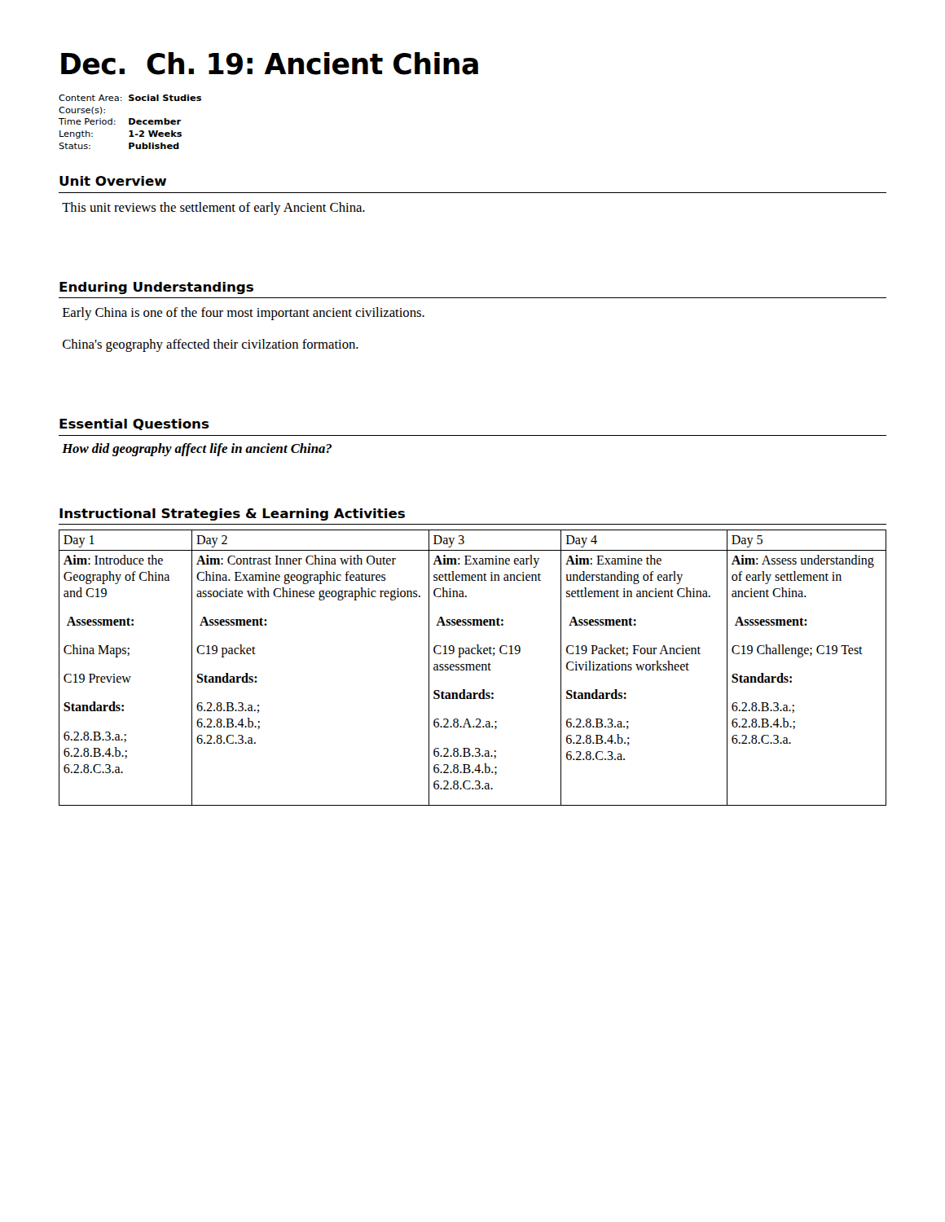Dec. Ch. 19: Ancient China
| Content Area: | Social Studies |
| Course(s): | |
| Time Period: | December |
| Length: | 1-2 Weeks |
| Status: | Published |
Unit Overview
This unit reviews the settlement of early Ancient China.
Enduring Understandings
Early China is one of the four most important ancient civilizations.
China's geography affected their civilzation formation.
Essential Questions
How did geography affect life in ancient China?
Instructional Strategies & Learning Activities
| Day 1 | Day 2 | Day 3 | Day 4 | Day 5 |
| --- | --- | --- | --- | --- |
| Aim : Introduce the Geography of China and C19 Assessment: China Maps; C19 Preview Standards: 6.2.8.B.3.a.; 6.2.8.B.4.b.; 6.2.8.C.3.a. | Aim : Contrast Inner China with Outer China. Examine geographic features associate with Chinese geographic regions. Assessment: C19 packet Standards: 6.2.8.B.3.a.; 6.2.8.B.4.b.; 6.2.8.C.3.a. | Aim : Examine early settlement in ancient China. Assessment: C19 packet; C19 assessment Standards: 6.2.8.A.2.a.; 6.2.8.B.3.a.; 6.2.8.B.4.b.; 6.2.8.C.3.a. | Aim : Examine the understanding of early settlement in ancient China. Assessment: C19 Packet; Four Ancient Civilizations worksheet Standards: 6.2.8.B.3.a.; 6.2.8.B.4.b.; 6.2.8.C.3.a. | Aim : Assess understanding of early settlement in ancient China. Asssessment: C19 Challenge; C19 Test Standards: 6.2.8.B.3.a.; 6.2.8.B.4.b.; 6.2.8.C.3.a. |